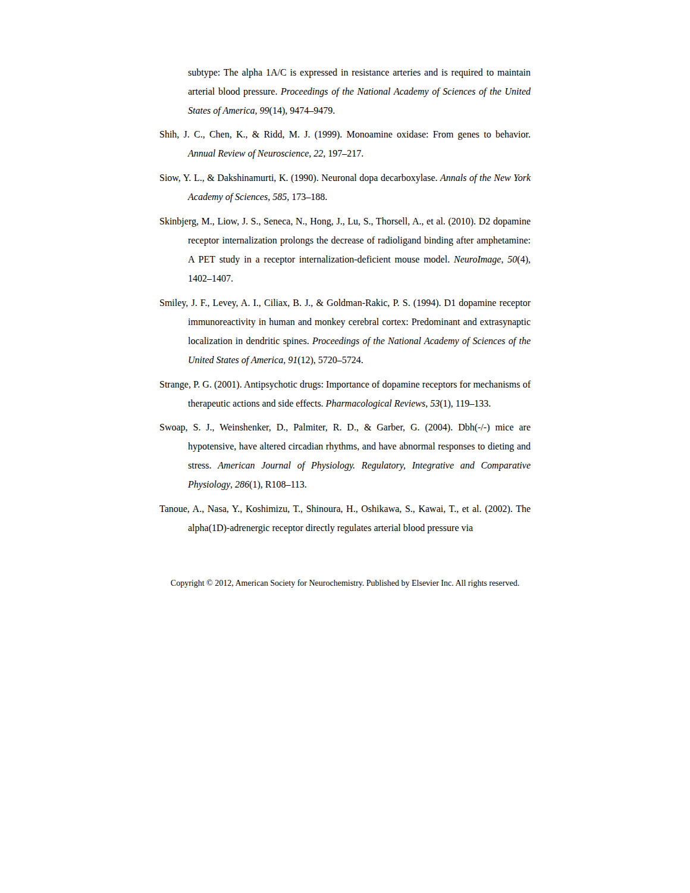subtype: The alpha 1A/C is expressed in resistance arteries and is required to maintain arterial blood pressure. Proceedings of the National Academy of Sciences of the United States of America, 99(14), 9474–9479.
Shih, J. C., Chen, K., & Ridd, M. J. (1999). Monoamine oxidase: From genes to behavior. Annual Review of Neuroscience, 22, 197–217.
Siow, Y. L., & Dakshinamurti, K. (1990). Neuronal dopa decarboxylase. Annals of the New York Academy of Sciences, 585, 173–188.
Skinbjerg, M., Liow, J. S., Seneca, N., Hong, J., Lu, S., Thorsell, A., et al. (2010). D2 dopamine receptor internalization prolongs the decrease of radioligand binding after amphetamine: A PET study in a receptor internalization-deficient mouse model. NeuroImage, 50(4), 1402–1407.
Smiley, J. F., Levey, A. I., Ciliax, B. J., & Goldman-Rakic, P. S. (1994). D1 dopamine receptor immunoreactivity in human and monkey cerebral cortex: Predominant and extrasynaptic localization in dendritic spines. Proceedings of the National Academy of Sciences of the United States of America, 91(12), 5720–5724.
Strange, P. G. (2001). Antipsychotic drugs: Importance of dopamine receptors for mechanisms of therapeutic actions and side effects. Pharmacological Reviews, 53(1), 119–133.
Swoap, S. J., Weinshenker, D., Palmiter, R. D., & Garber, G. (2004). Dbh(-/-) mice are hypotensive, have altered circadian rhythms, and have abnormal responses to dieting and stress. American Journal of Physiology. Regulatory, Integrative and Comparative Physiology, 286(1), R108–113.
Tanoue, A., Nasa, Y., Koshimizu, T., Shinoura, H., Oshikawa, S., Kawai, T., et al. (2002). The alpha(1D)-adrenergic receptor directly regulates arterial blood pressure via
Copyright © 2012, American Society for Neurochemistry. Published by Elsevier Inc. All rights reserved.